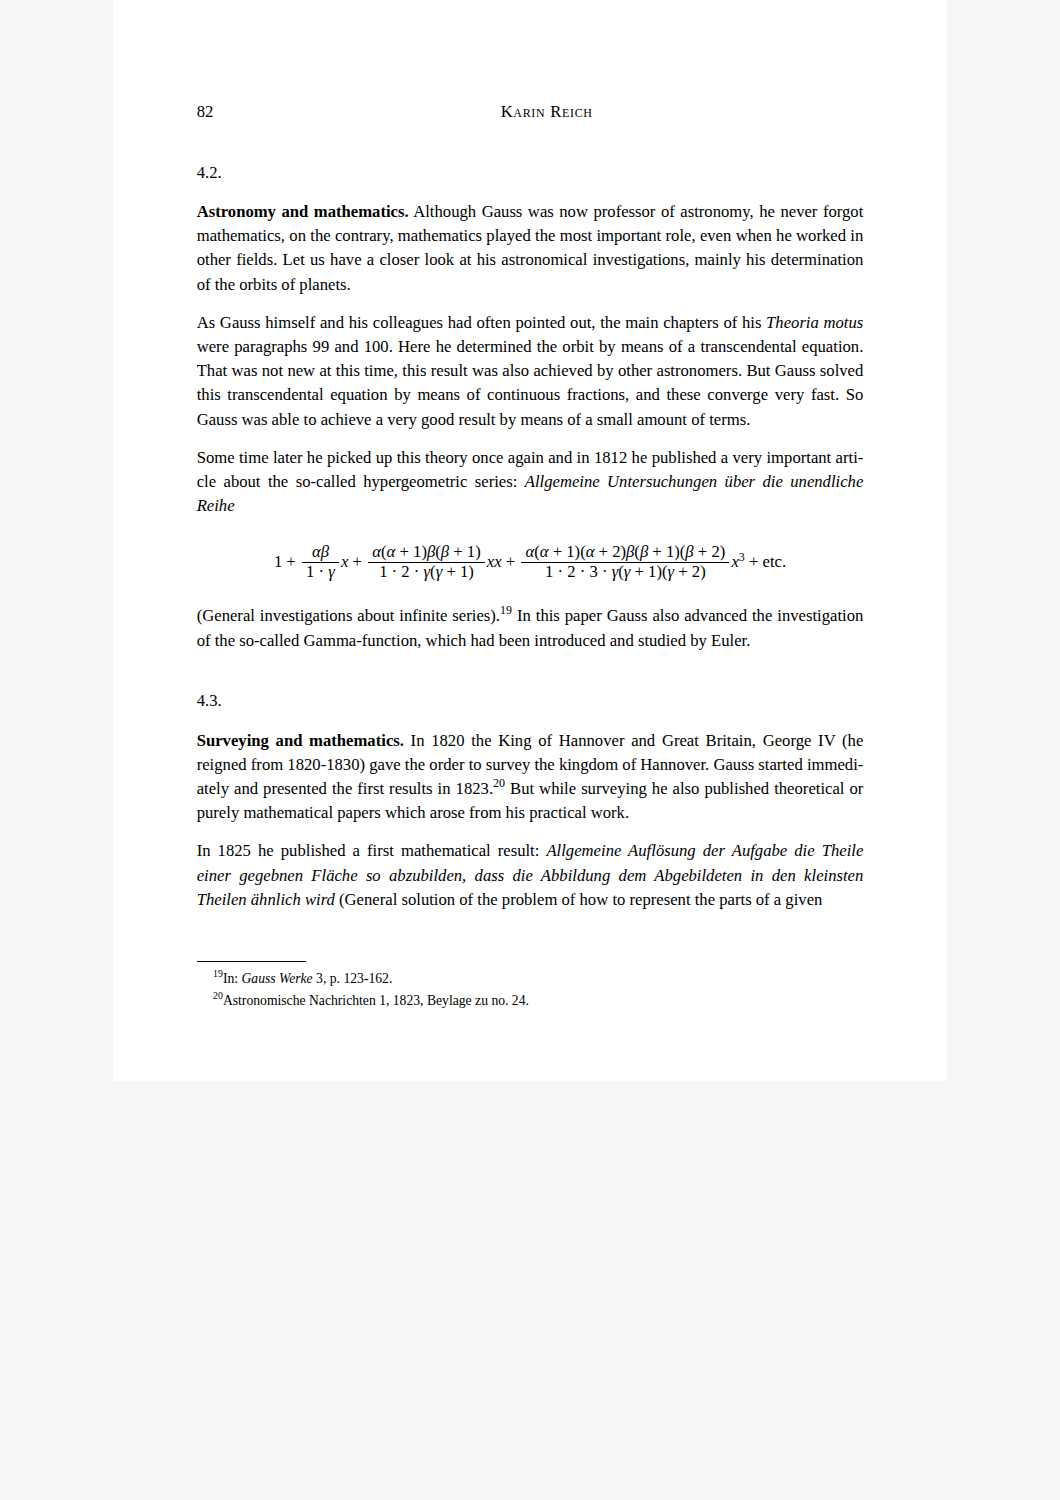82 Karin Reich
4.2.
Astronomy and mathematics.
Although Gauss was now professor of astronomy, he never forgot mathematics, on the contrary, mathematics played the most important role, even when he worked in other fields. Let us have a closer look at his astronomical investigations, mainly his determination of the orbits of planets.
As Gauss himself and his colleagues had often pointed out, the main chapters of his Theoria motus were paragraphs 99 and 100. Here he determined the orbit by means of a transcendental equation. That was not new at this time, this result was also achieved by other astronomers. But Gauss solved this transcendental equation by means of continuous fractions, and these converge very fast. So Gauss was able to achieve a very good result by means of a small amount of terms.
Some time later he picked up this theory once again and in 1812 he published a very important article about the so-called hypergeometric series: Allgemeine Untersuchungen über die unendliche Reihe
1 + αβ 1 · γ x + α(α + 1)β(β + 1) 1 · 2 · γ(γ + 1) xx + α(α + 1)(α + 2)β(β + 1)(β + 2) 1 · 2 · 3 · γ(γ + 1)(γ + 2) x3 + etc.
(General investigations about infinite series).19 In this paper Gauss also advanced the investigation of the so-called Gamma-function, which had been introduced and studied by Euler.
4.3.
Surveying and mathematics.
In 1820 the King of Hannover and Great Britain, George IV (he reigned from 1820-1830) gave the order to survey the kingdom of Hannover. Gauss started immediately and presented the first results in 1823.20 But while surveying he also published theoretical or purely mathematical papers which arose from his practical work.
In 1825 he published a first mathematical result: Allgemeine Auflösung der Aufgabe die Theile einer gegebnen Fläche so abzubilden, dass die Abbildung dem Abgebildeten in den kleinsten Theilen ähnlich wird (General solution of the problem of how to represent the parts of a given
19In: Gauss Werke 3, p. 123-162.
20Astronomische Nachrichten 1, 1823, Beylage zu no. 24.